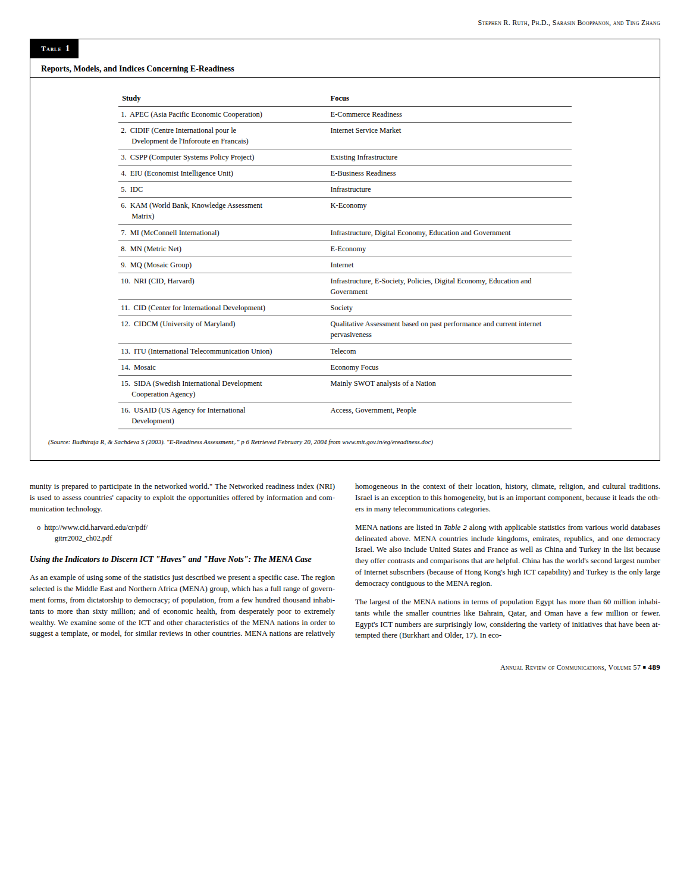Stephen R. Ruth, Ph.D., Sarasin Booppanon, and Ting Zhang
Table1
Reports, Models, and Indices Concerning E-Readiness
| Study | Focus |
| --- | --- |
| 1. APEC (Asia Pacific Economic Cooperation) | E-Commerce Readiness |
| 2. CIDIF (Centre International pour le Dvelopment de l'Inforoute en Francais) | Internet Service Market |
| 3. CSPP (Computer Systems Policy Project) | Existing Infrastructure |
| 4. EIU (Economist Intelligence Unit) | E-Business Readiness |
| 5. IDC | Infrastructure |
| 6. KAM (World Bank, Knowledge Assessment Matrix) | K-Economy |
| 7. MI (McConnell International) | Infrastructure, Digital Economy, Education and Government |
| 8. MN (Metric Net) | E-Economy |
| 9. MQ (Mosaic Group) | Internet |
| 10. NRI (CID, Harvard) | Infrastructure, E-Society, Policies, Digital Economy, Education and Government |
| 11. CID (Center for International Development) | Society |
| 12. CIDCM (University of Maryland) | Qualitative Assessment based on past performance and current internet pervasiveness |
| 13. ITU (International Telecommunication Union) | Telecom |
| 14. Mosaic | Economy Focus |
| 15. SIDA (Swedish International Development Cooperation Agency) | Mainly SWOT analysis of a Nation |
| 16. USAID (US Agency for International Development) | Access, Government, People |
(Source: Budhiraja R, & Sachdeva S (2003). "E-Readiness Assessment,." p 6 Retrieved February 20, 2004 from www.mit.gov.in/eg/ereadiness.doc)
munity is prepared to participate in the networked world." The Networked readiness index (NRI) is used to assess countries' capacity to exploit the opportunities offered by information and communication technology.
o http://www.cid.harvard.edu/cr/pdf/
gitrr2002_ch02.pdf
Using the Indicators to Discern ICT "Haves" and "Have Nots": The MENA Case
As an example of using some of the statistics just described we present a specific case. The region selected is the Middle East and Northern Africa (MENA) group, which has a full range of government forms, from dictatorship to democracy; of population, from a few hundred thousand inhabitants to more than sixty million; and of economic health, from desperately poor to extremely wealthy. We examine some of the ICT and other characteristics of the MENA nations in order to suggest a template, or model, for similar reviews in other countries. MENA nations are relatively homogeneous in the context of their location, history, climate, religion, and cultural traditions. Israel is an exception to this homogeneity, but is an important component, because it leads the others in many telecommunications categories.
MENA nations are listed in Table 2 along with applicable statistics from various world databases delineated above. MENA countries include kingdoms, emirates, republics, and one democracy Israel. We also include United States and France as well as China and Turkey in the list because they offer contrasts and comparisons that are helpful. China has the world's second largest number of Internet subscribers (because of Hong Kong's high ICT capability) and Turkey is the only large democracy contiguous to the MENA region.
The largest of the MENA nations in terms of population Egypt has more than 60 million inhabitants while the smaller countries like Bahrain, Qatar, and Oman have a few million or fewer. Egypt's ICT numbers are surprisingly low, considering the variety of initiatives that have been attempted there (Burkhart and Older, 17). In eco-
Annual Review of Communications, Volume 57 ■ 489